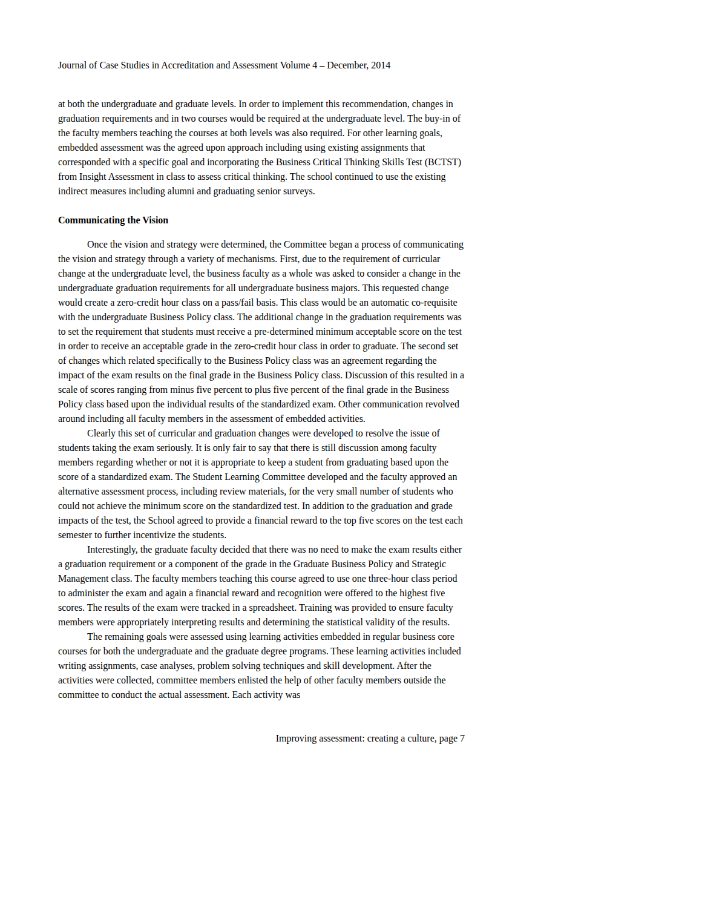Journal of Case Studies in Accreditation and Assessment Volume 4 – December, 2014
at both the undergraduate and graduate levels. In order to implement this recommendation, changes in graduation requirements and in two courses would be required at the undergraduate level. The buy-in of the faculty members teaching the courses at both levels was also required. For other learning goals, embedded assessment was the agreed upon approach including using existing assignments that corresponded with a specific goal and incorporating the Business Critical Thinking Skills Test (BCTST) from Insight Assessment in class to assess critical thinking. The school continued to use the existing indirect measures including alumni and graduating senior surveys.
Communicating the Vision
Once the vision and strategy were determined, the Committee began a process of communicating the vision and strategy through a variety of mechanisms. First, due to the requirement of curricular change at the undergraduate level, the business faculty as a whole was asked to consider a change in the undergraduate graduation requirements for all undergraduate business majors. This requested change would create a zero-credit hour class on a pass/fail basis. This class would be an automatic co-requisite with the undergraduate Business Policy class. The additional change in the graduation requirements was to set the requirement that students must receive a pre-determined minimum acceptable score on the test in order to receive an acceptable grade in the zero-credit hour class in order to graduate. The second set of changes which related specifically to the Business Policy class was an agreement regarding the impact of the exam results on the final grade in the Business Policy class. Discussion of this resulted in a scale of scores ranging from minus five percent to plus five percent of the final grade in the Business Policy class based upon the individual results of the standardized exam. Other communication revolved around including all faculty members in the assessment of embedded activities.
Clearly this set of curricular and graduation changes were developed to resolve the issue of students taking the exam seriously. It is only fair to say that there is still discussion among faculty members regarding whether or not it is appropriate to keep a student from graduating based upon the score of a standardized exam. The Student Learning Committee developed and the faculty approved an alternative assessment process, including review materials, for the very small number of students who could not achieve the minimum score on the standardized test. In addition to the graduation and grade impacts of the test, the School agreed to provide a financial reward to the top five scores on the test each semester to further incentivize the students.
Interestingly, the graduate faculty decided that there was no need to make the exam results either a graduation requirement or a component of the grade in the Graduate Business Policy and Strategic Management class. The faculty members teaching this course agreed to use one three-hour class period to administer the exam and again a financial reward and recognition were offered to the highest five scores. The results of the exam were tracked in a spreadsheet. Training was provided to ensure faculty members were appropriately interpreting results and determining the statistical validity of the results.
The remaining goals were assessed using learning activities embedded in regular business core courses for both the undergraduate and the graduate degree programs. These learning activities included writing assignments, case analyses, problem solving techniques and skill development. After the activities were collected, committee members enlisted the help of other faculty members outside the committee to conduct the actual assessment. Each activity was
Improving assessment: creating a culture, page 7